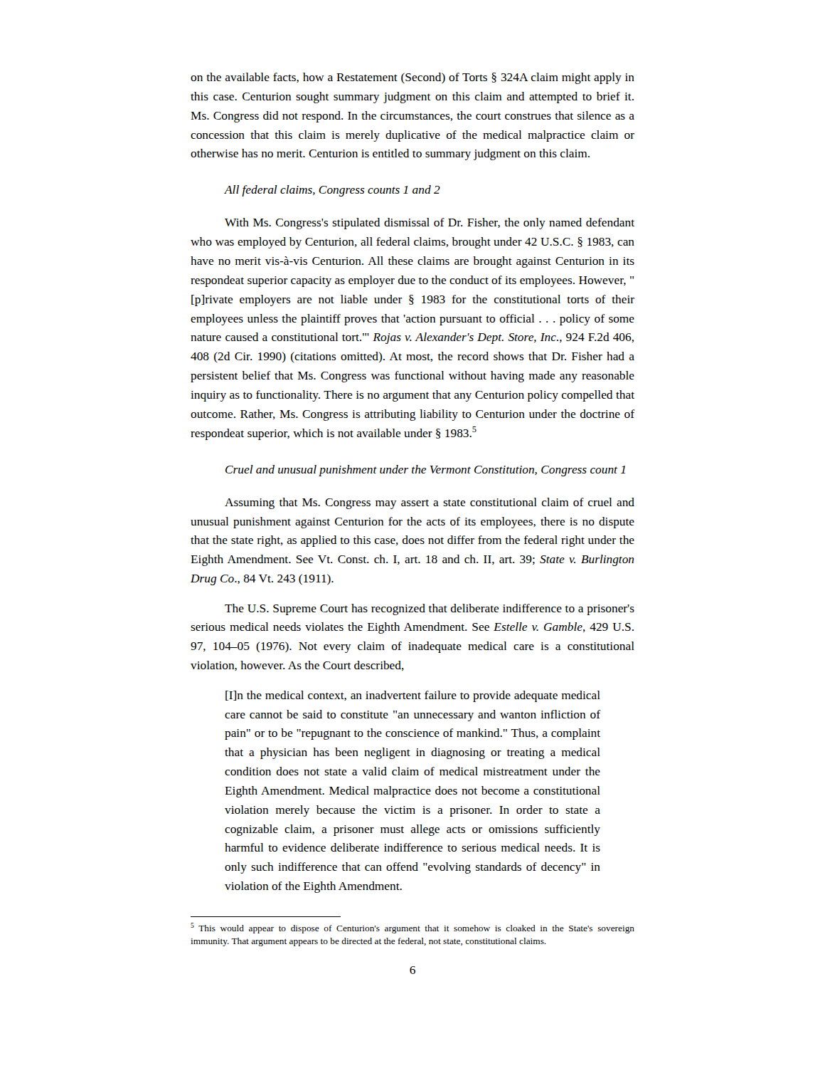on the available facts, how a Restatement (Second) of Torts § 324A claim might apply in this case. Centurion sought summary judgment on this claim and attempted to brief it. Ms. Congress did not respond. In the circumstances, the court construes that silence as a concession that this claim is merely duplicative of the medical malpractice claim or otherwise has no merit. Centurion is entitled to summary judgment on this claim.
All federal claims, Congress counts 1 and 2
With Ms. Congress's stipulated dismissal of Dr. Fisher, the only named defendant who was employed by Centurion, all federal claims, brought under 42 U.S.C. § 1983, can have no merit vis-à-vis Centurion. All these claims are brought against Centurion in its respondeat superior capacity as employer due to the conduct of its employees. However, "[p]rivate employers are not liable under § 1983 for the constitutional torts of their employees unless the plaintiff proves that 'action pursuant to official . . . policy of some nature caused a constitutional tort.'" Rojas v. Alexander's Dept. Store, Inc., 924 F.2d 406, 408 (2d Cir. 1990) (citations omitted). At most, the record shows that Dr. Fisher had a persistent belief that Ms. Congress was functional without having made any reasonable inquiry as to functionality. There is no argument that any Centurion policy compelled that outcome. Rather, Ms. Congress is attributing liability to Centurion under the doctrine of respondeat superior, which is not available under § 1983.5
Cruel and unusual punishment under the Vermont Constitution, Congress count 1
Assuming that Ms. Congress may assert a state constitutional claim of cruel and unusual punishment against Centurion for the acts of its employees, there is no dispute that the state right, as applied to this case, does not differ from the federal right under the Eighth Amendment. See Vt. Const. ch. I, art. 18 and ch. II, art. 39; State v. Burlington Drug Co., 84 Vt. 243 (1911).
The U.S. Supreme Court has recognized that deliberate indifference to a prisoner's serious medical needs violates the Eighth Amendment. See Estelle v. Gamble, 429 U.S. 97, 104–05 (1976). Not every claim of inadequate medical care is a constitutional violation, however. As the Court described,
[I]n the medical context, an inadvertent failure to provide adequate medical care cannot be said to constitute "an unnecessary and wanton infliction of pain" or to be "repugnant to the conscience of mankind." Thus, a complaint that a physician has been negligent in diagnosing or treating a medical condition does not state a valid claim of medical mistreatment under the Eighth Amendment. Medical malpractice does not become a constitutional violation merely because the victim is a prisoner. In order to state a cognizable claim, a prisoner must allege acts or omissions sufficiently harmful to evidence deliberate indifference to serious medical needs. It is only such indifference that can offend "evolving standards of decency" in violation of the Eighth Amendment.
5 This would appear to dispose of Centurion's argument that it somehow is cloaked in the State's sovereign immunity. That argument appears to be directed at the federal, not state, constitutional claims.
6